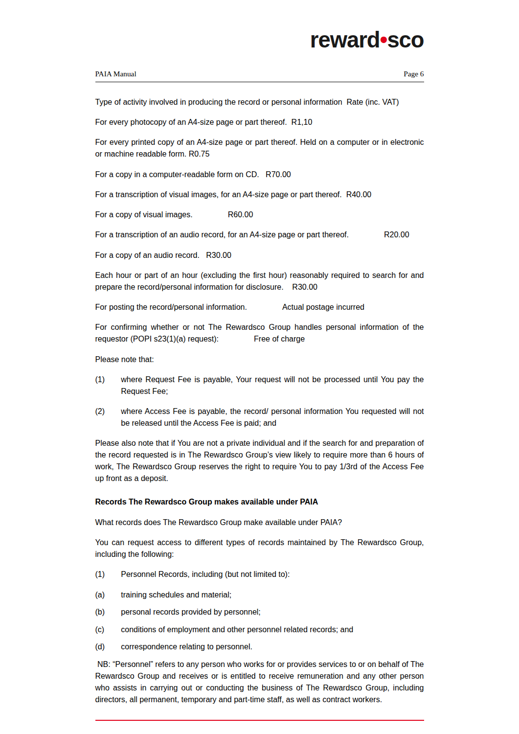reward•sco
PAIA Manual Page 6
Type of activity involved in producing the record or personal information Rate (inc. VAT)
For every photocopy of an A4-size page or part thereof. R1,10
For every printed copy of an A4-size page or part thereof. Held on a computer or in electronic or machine readable form. R0.75
For a copy in a computer-readable form on CD. R70.00
For a transcription of visual images, for an A4-size page or part thereof. R40.00
For a copy of visual images. R60.00
For a transcription of an audio record, for an A4-size page or part thereof. R20.00
For a copy of an audio record. R30.00
Each hour or part of an hour (excluding the first hour) reasonably required to search for and prepare the record/personal information for disclosure. R30.00
For posting the record/personal information. Actual postage incurred
For confirming whether or not The Rewardsco Group handles personal information of the requestor (POPI s23(1)(a) request): Free of charge
Please note that:
(1)
where Request Fee is payable, Your request will not be processed until You pay the Request Fee;
(2)
where Access Fee is payable, the record/ personal information You requested will not be released until the Access Fee is paid; and
Please also note that if You are not a private individual and if the search for and preparation of the record requested is in The Rewardsco Group’s view likely to require more than 6 hours of work, The Rewardsco Group reserves the right to require You to pay 1/3rd of the Access Fee up front as a deposit.
Records The Rewardsco Group makes available under PAIA
What records does The Rewardsco Group make available under PAIA?
You can request access to different types of records maintained by The Rewardsco Group, including the following:
(1)
Personnel Records, including (but not limited to):
(a)
training schedules and material;
(b)
personal records provided by personnel;
(c)
conditions of employment and other personnel related records; and
(d)
correspondence relating to personnel.
NB: “Personnel” refers to any person who works for or provides services to or on behalf of The Rewardsco Group and receives or is entitled to receive remuneration and any other person who assists in carrying out or conducting the business of The Rewardsco Group, including directors, all permanent, temporary and part-time staff, as well as contract workers.